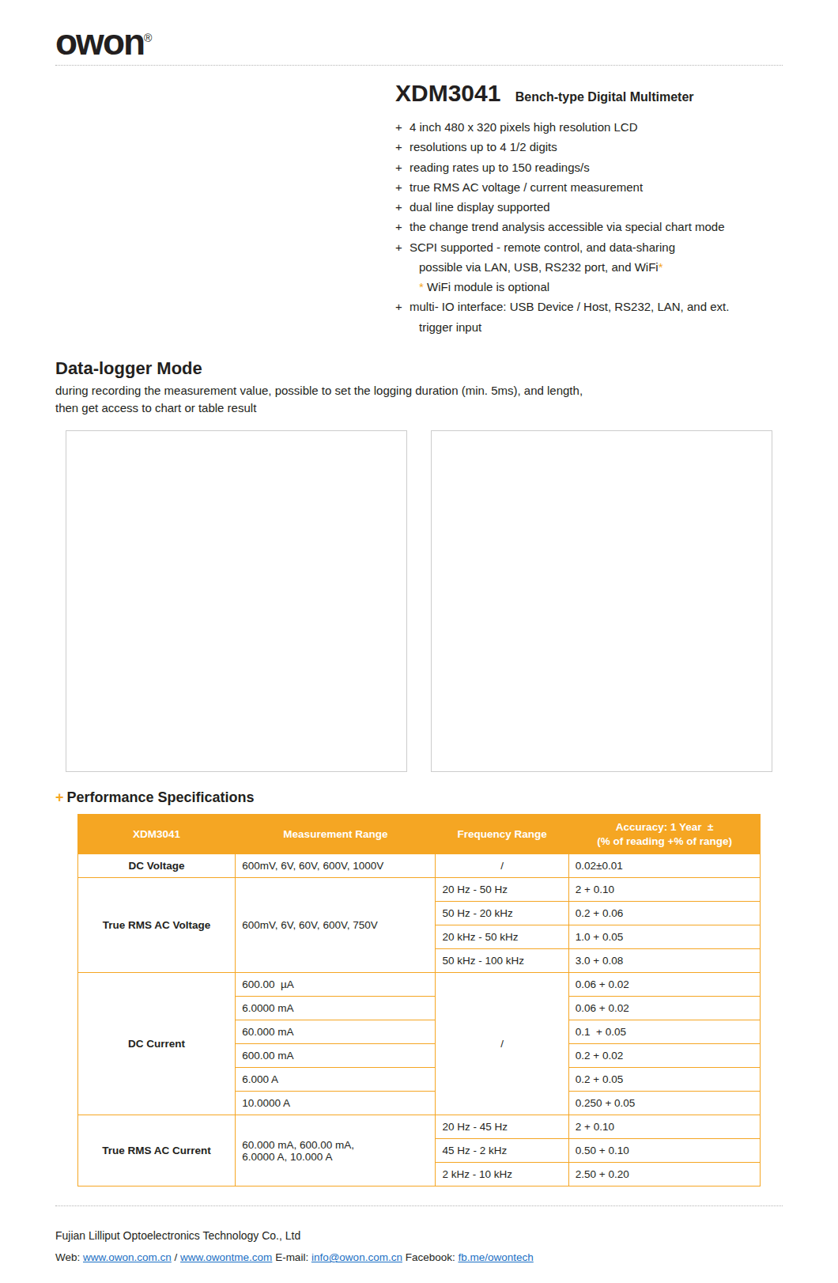owon®
XDM3041 Bench-type Digital Multimeter
4 inch 480 x 320 pixels high resolution LCD
resolutions up to 4 1/2 digits
reading rates up to 150 readings/s
true RMS AC voltage / current measurement
dual line display supported
the change trend analysis accessible via special chart mode
SCPI supported - remote control, and data-sharing
possible via LAN, USB, RS232 port, and WiFi*
* WiFi module is optional
multi- IO interface: USB Device / Host, RS232, LAN, and ext.
trigger input
Data-logger Mode
during recording the measurement value, possible to set the logging duration (min. 5ms), and length,
then get access to chart or table result
+Performance Specifications
| XDM3041 | Measurement Range | Frequency Range | Accuracy: 1 Year ± (% of reading +% of range) |
| --- | --- | --- | --- |
| DC Voltage | 600mV, 6V, 60V, 600V, 1000V | / | 0.02±0.01 |
| True RMS AC Voltage | 600mV, 6V, 60V, 600V, 750V | 20 Hz - 50 Hz | 2 + 0.10 |
| 50 Hz - 20 kHz | 0.2 + 0.06 |
| 20 kHz - 50 kHz | 1.0 + 0.05 |
| 50 kHz - 100 kHz | 3.0 + 0.08 |
| DC Current | 600.00 µA | / | 0.06 + 0.02 |
| 6.0000 mA | 0.06 + 0.02 |
| 60.000 mA | 0.1 + 0.05 |
| 600.00 mA | 0.2 + 0.02 |
| 6.000 A | 0.2 + 0.05 |
| 10.0000 A | 0.250 + 0.05 |
| True RMS AC Current | 60.000 mA, 600.00 mA, 6.0000 A, 10.000 A | 20 Hz - 45 Hz | 2 + 0.10 |
| 45 Hz - 2 kHz | 0.50 + 0.10 |
| 2 kHz - 10 kHz | 2.50 + 0.20 |
Fujian Lilliput Optoelectronics Technology Co., Ltd
Web: www.owon.com.cn / www.owontme.com E-mail: info@owon.com.cn Facebook: fb.me/owontech